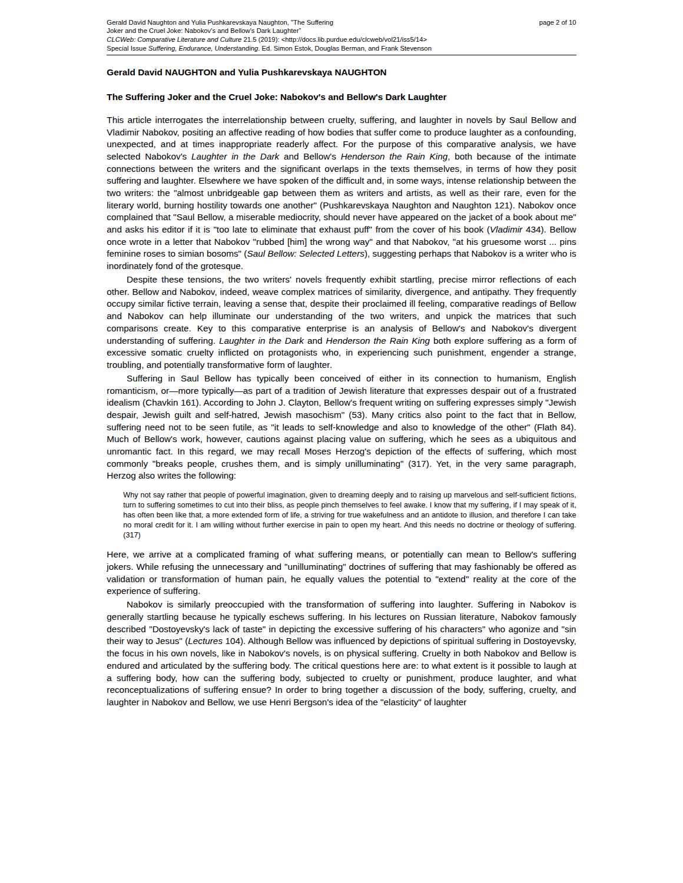page 2 of 10
Gerald David Naughton and Yulia Pushkarevskaya Naughton, "The Suffering
Joker and the Cruel Joke: Nabokov's and Bellow's Dark Laughter”
CLCWeb: Comparative Literature and Culture 21.5 (2019): <http://docs.lib.purdue.edu/clcweb/vol21/iss5/14>
Special Issue Suffering, Endurance, Understanding. Ed. Simon Estok, Douglas Berman, and Frank Stevenson
Gerald David NAUGHTON and Yulia Pushkarevskaya NAUGHTON
The Suffering Joker and the Cruel Joke: Nabokov's and Bellow's Dark Laughter
This article interrogates the interrelationship between cruelty, suffering, and laughter in novels by Saul Bellow and Vladimir Nabokov, positing an affective reading of how bodies that suffer come to produce laughter as a confounding, unexpected, and at times inappropriate readerly affect. For the purpose of this comparative analysis, we have selected Nabokov's Laughter in the Dark and Bellow's Henderson the Rain King, both because of the intimate connections between the writers and the significant overlaps in the texts themselves, in terms of how they posit suffering and laughter. Elsewhere we have spoken of the difficult and, in some ways, intense relationship between the two writers: the "almost unbridgeable gap between them as writers and artists, as well as their rare, even for the literary world, burning hostility towards one another" (Pushkarevskaya Naughton and Naughton 121). Nabokov once complained that "Saul Bellow, a miserable mediocrity, should never have appeared on the jacket of a book about me" and asks his editor if it is "too late to eliminate that exhaust puff" from the cover of his book (Vladimir 434). Bellow once wrote in a letter that Nabokov "rubbed [him] the wrong way" and that Nabokov, "at his gruesome worst ... pins feminine roses to simian bosoms" (Saul Bellow: Selected Letters), suggesting perhaps that Nabokov is a writer who is inordinately fond of the grotesque.
Despite these tensions, the two writers' novels frequently exhibit startling, precise mirror reflections of each other. Bellow and Nabokov, indeed, weave complex matrices of similarity, divergence, and antipathy. They frequently occupy similar fictive terrain, leaving a sense that, despite their proclaimed ill feeling, comparative readings of Bellow and Nabokov can help illuminate our understanding of the two writers, and unpick the matrices that such comparisons create. Key to this comparative enterprise is an analysis of Bellow's and Nabokov's divergent understanding of suffering. Laughter in the Dark and Henderson the Rain King both explore suffering as a form of excessive somatic cruelty inflicted on protagonists who, in experiencing such punishment, engender a strange, troubling, and potentially transformative form of laughter.
Suffering in Saul Bellow has typically been conceived of either in its connection to humanism, English romanticism, or—more typically—as part of a tradition of Jewish literature that expresses despair out of a frustrated idealism (Chavkin 161). According to John J. Clayton, Bellow's frequent writing on suffering expresses simply "Jewish despair, Jewish guilt and self-hatred, Jewish masochism" (53). Many critics also point to the fact that in Bellow, suffering need not to be seen futile, as "it leads to self-knowledge and also to knowledge of the other" (Flath 84). Much of Bellow's work, however, cautions against placing value on suffering, which he sees as a ubiquitous and unromantic fact. In this regard, we may recall Moses Herzog's depiction of the effects of suffering, which most commonly "breaks people, crushes them, and is simply unilluminating" (317). Yet, in the very same paragraph, Herzog also writes the following:
Why not say rather that people of powerful imagination, given to dreaming deeply and to raising up marvelous and self-sufficient fictions, turn to suffering sometimes to cut into their bliss, as people pinch themselves to feel awake. I know that my suffering, if I may speak of it, has often been like that, a more extended form of life, a striving for true wakefulness and an antidote to illusion, and therefore I can take no moral credit for it. I am willing without further exercise in pain to open my heart. And this needs no doctrine or theology of suffering. (317)
Here, we arrive at a complicated framing of what suffering means, or potentially can mean to Bellow's suffering jokers. While refusing the unnecessary and "unilluminating" doctrines of suffering that may fashionably be offered as validation or transformation of human pain, he equally values the potential to "extend" reality at the core of the experience of suffering.
Nabokov is similarly preoccupied with the transformation of suffering into laughter. Suffering in Nabokov is generally startling because he typically eschews suffering. In his lectures on Russian literature, Nabokov famously described "Dostoyevsky's lack of taste" in depicting the excessive suffering of his characters" who agonize and "sin their way to Jesus" (Lectures 104). Although Bellow was influenced by depictions of spiritual suffering in Dostoyevsky, the focus in his own novels, like in Nabokov's novels, is on physical suffering. Cruelty in both Nabokov and Bellow is endured and articulated by the suffering body. The critical questions here are: to what extent is it possible to laugh at a suffering body, how can the suffering body, subjected to cruelty or punishment, produce laughter, and what reconceptualizations of suffering ensue? In order to bring together a discussion of the body, suffering, cruelty, and laughter in Nabokov and Bellow, we use Henri Bergson's idea of the "elasticity" of laughter